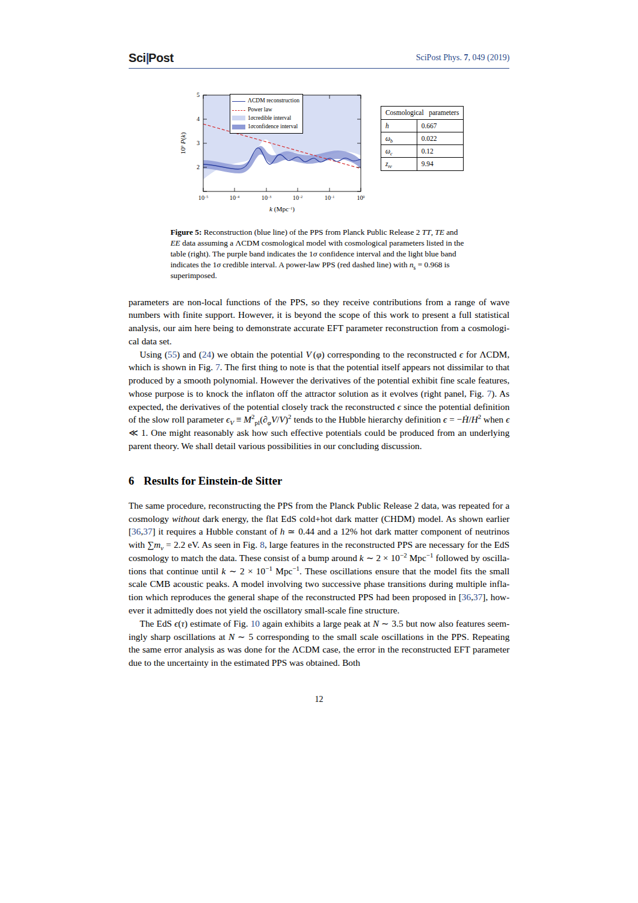Sci|Post
SciPost Phys. 7, 049 (2019)
5 4 3 2 10−5 10−4 10−3 10−2 10−1 100 k (Mpc−1) 109 P(k)
ΛCDM reconstruction
Power law
1σ credible interval
1σ confidence interval
| Cosmological parameters |
| --- |
| h | 0.667 |
| ω b | 0.022 |
| ω c | 0.12 |
| z re | 9.94 |
Figure 5: Reconstruction (blue line) of the PPS from Planck Public Release 2 TT, TE and EE data assuming a ΛCDM cosmological model with cosmological parameters listed in the table (right). The purple band indicates the 1σ confidence interval and the light blue band indicates the 1σ credible interval. A power-law PPS (red dashed line) with ns = 0.968 is superimposed.
parameters are non-local functions of the PPS, so they receive contributions from a range of wave numbers with finite support. However, it is beyond the scope of this work to present a full statistical analysis, our aim here being to demonstrate accurate EFT parameter reconstruction from a cosmological data set.
Using (55) and (24) we obtain the potential V (φ) corresponding to the reconstructed ϵ for ΛCDM, which is shown in Fig. 7. The first thing to note is that the potential itself appears not dissimilar to that produced by a smooth polynomial. However the derivatives of the potential exhibit fine scale features, whose purpose is to knock the inflaton off the attractor solution as it evolves (right panel, Fig. 7). As expected, the derivatives of the potential closely track the reconstructed ϵ since the potential definition of the slow roll parameter ϵV ≡ M2pl(∂φV/V)2 tends to the Hubble hierarchy definition ϵ = −Ḣ/H2 when ϵ ≪ 1. One might reasonably ask how such effective potentials could be produced from an underlying parent theory. We shall detail various possibilities in our concluding discussion.
6 Results for Einstein-de Sitter
The same procedure, reconstructing the PPS from the Planck Public Release 2 data, was repeated for a cosmology without dark energy, the flat EdS cold+hot dark matter (CHDM) model. As shown earlier [36,37] it requires a Hubble constant of h ≃ 0.44 and a 12% hot dark matter component of neutrinos with ∑mν = 2.2 eV. As seen in Fig. 8, large features in the reconstructed PPS are necessary for the EdS cosmology to match the data. These consist of a bump around k ∼ 2 × 10−2 Mpc−1 followed by oscillations that continue until k ∼ 2 × 10−1 Mpc−1. These oscillations ensure that the model fits the small scale CMB acoustic peaks. A model involving two successive phase transitions during multiple inflation which reproduces the general shape of the reconstructed PPS had been proposed in [36,37], however it admittedly does not yield the oscillatory small-scale fine structure.
The EdS ϵ(τ) estimate of Fig. 10 again exhibits a large peak at N ∼ 3.5 but now also features seemingly sharp oscillations at N ∼ 5 corresponding to the small scale oscillations in the PPS. Repeating the same error analysis as was done for the ΛCDM case, the error in the reconstructed EFT parameter due to the uncertainty in the estimated PPS was obtained. Both
12